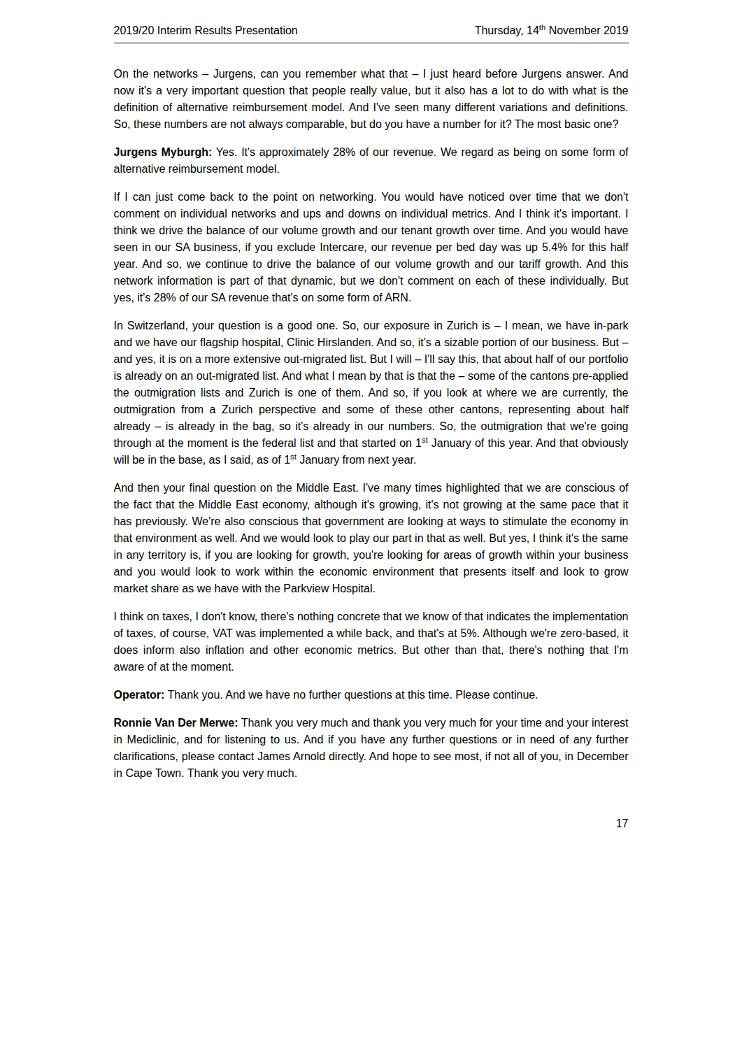2019/20 Interim Results Presentation
Thursday, 14th November 2019
On the networks – Jurgens, can you remember what that – I just heard before Jurgens answer. And now it's a very important question that people really value, but it also has a lot to do with what is the definition of alternative reimbursement model. And I've seen many different variations and definitions. So, these numbers are not always comparable, but do you have a number for it? The most basic one?
Jurgens Myburgh: Yes. It's approximately 28% of our revenue. We regard as being on some form of alternative reimbursement model.
If I can just come back to the point on networking. You would have noticed over time that we don't comment on individual networks and ups and downs on individual metrics. And I think it's important. I think we drive the balance of our volume growth and our tenant growth over time. And you would have seen in our SA business, if you exclude Intercare, our revenue per bed day was up 5.4% for this half year. And so, we continue to drive the balance of our volume growth and our tariff growth. And this network information is part of that dynamic, but we don't comment on each of these individually. But yes, it's 28% of our SA revenue that's on some form of ARN.
In Switzerland, your question is a good one. So, our exposure in Zurich is – I mean, we have in-park and we have our flagship hospital, Clinic Hirslanden. And so, it's a sizable portion of our business. But – and yes, it is on a more extensive out-migrated list. But I will – I'll say this, that about half of our portfolio is already on an out-migrated list. And what I mean by that is that the – some of the cantons pre-applied the outmigration lists and Zurich is one of them. And so, if you look at where we are currently, the outmigration from a Zurich perspective and some of these other cantons, representing about half already – is already in the bag, so it's already in our numbers. So, the outmigration that we're going through at the moment is the federal list and that started on 1st January of this year. And that obviously will be in the base, as I said, as of 1st January from next year.
And then your final question on the Middle East. I've many times highlighted that we are conscious of the fact that the Middle East economy, although it's growing, it's not growing at the same pace that it has previously. We're also conscious that government are looking at ways to stimulate the economy in that environment as well. And we would look to play our part in that as well. But yes, I think it's the same in any territory is, if you are looking for growth, you're looking for areas of growth within your business and you would look to work within the economic environment that presents itself and look to grow market share as we have with the Parkview Hospital.
I think on taxes, I don't know, there's nothing concrete that we know of that indicates the implementation of taxes, of course, VAT was implemented a while back, and that's at 5%. Although we're zero-based, it does inform also inflation and other economic metrics. But other than that, there's nothing that I'm aware of at the moment.
Operator: Thank you. And we have no further questions at this time. Please continue.
Ronnie Van Der Merwe: Thank you very much and thank you very much for your time and your interest in Mediclinic, and for listening to us. And if you have any further questions or in need of any further clarifications, please contact James Arnold directly. And hope to see most, if not all of you, in December in Cape Town. Thank you very much.
17